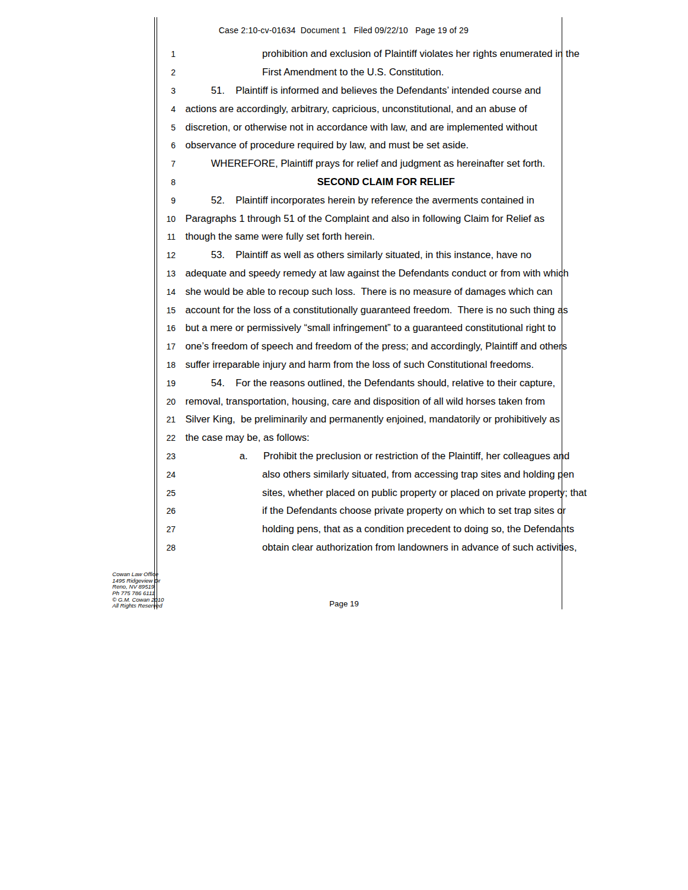Case 2:10-cv-01634 Document 1 Filed 09/22/10 Page 19 of 29
| 1 | prohibition and exclusion of Plaintiff violates her rights enumerated in the |
| 2 | First Amendment to the U.S. Constitution. |
| 3 | 51. Plaintiff is informed and believes the Defendants’ intended course and |
| 4 | actions are accordingly, arbitrary, capricious, unconstitutional, and an abuse of |
| 5 | discretion, or otherwise not in accordance with law, and are implemented without |
| 6 | observance of procedure required by law, and must be set aside. |
| 7 | WHEREFORE, Plaintiff prays for relief and judgment as hereinafter set forth. |
| 8 | SECOND CLAIM FOR RELIEF |
| 9 | 52. Plaintiff incorporates herein by reference the averments contained in |
| 10 | Paragraphs 1 through 51 of the Complaint and also in following Claim for Relief as |
| 11 | though the same were fully set forth herein. |
| 12 | 53. Plaintiff as well as others similarly situated, in this instance, have no |
| 13 | adequate and speedy remedy at law against the Defendants conduct or from with which |
| 14 | she would be able to recoup such loss. There is no measure of damages which can |
| 15 | account for the loss of a constitutionally guaranteed freedom. There is no such thing as |
| 16 | but a mere or permissively “small infringement” to a guaranteed constitutional right to |
| 17 | one’s freedom of speech and freedom of the press; and accordingly, Plaintiff and others |
| 18 | suffer irreparable injury and harm from the loss of such Constitutional freedoms. |
| 19 | 54. For the reasons outlined, the Defendants should, relative to their capture, |
| 20 | removal, transportation, housing, care and disposition of all wild horses taken from |
| 21 | Silver King, be preliminarily and permanently enjoined, mandatorily or prohibitively as |
| 22 | the case may be, as follows: |
| 23 | a. Prohibit the preclusion or restriction of the Plaintiff, her colleagues and |
| 24 | also others similarly situated, from accessing trap sites and holding pen |
| 25 | sites, whether placed on public property or placed on private property; that |
| 26 | if the Defendants choose private property on which to set trap sites or |
| 27 | holding pens, that as a condition precedent to doing so, the Defendants |
| 28 | obtain clear authorization from landowners in advance of such activities, |
Cowan Law Office
1495 Ridgeview Dr
Reno, NV 89519
Ph 775 786 6111
© G.M. Cowan 2010
All Rights Reserved
Page 19